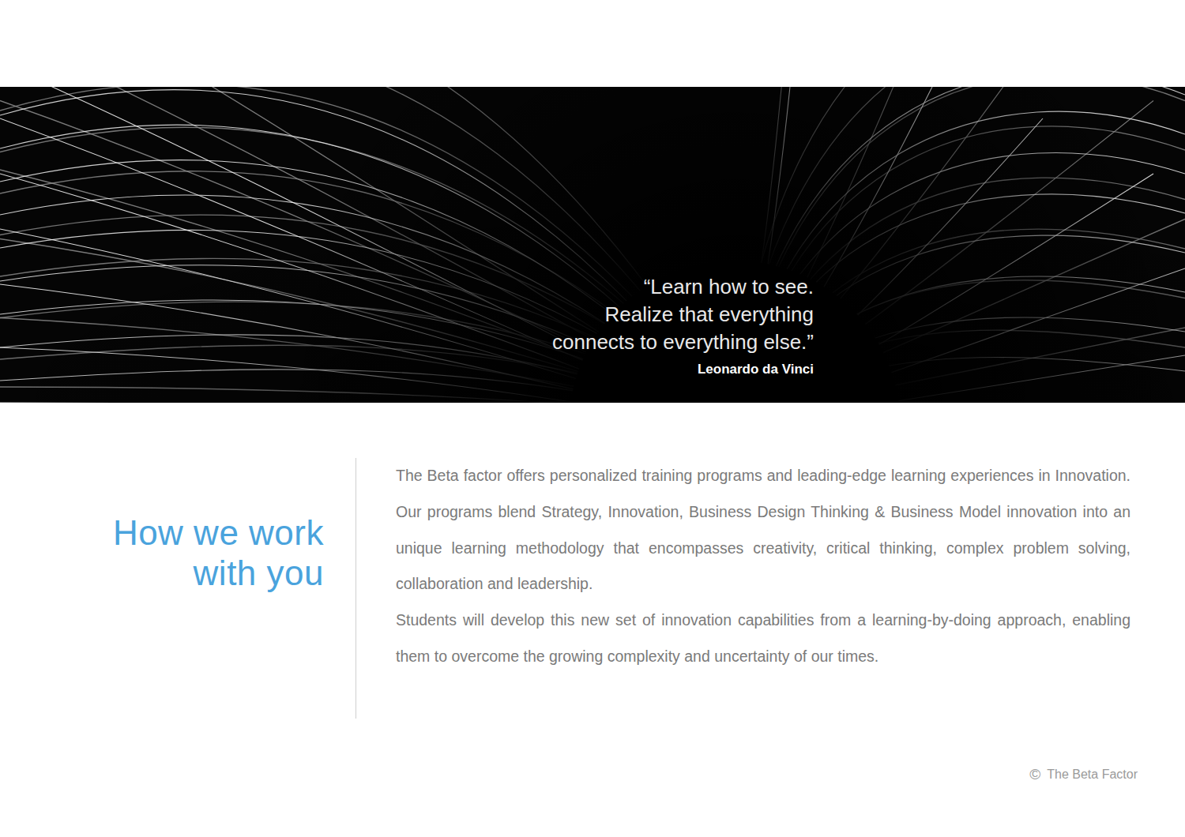“Learn how to see.
Realize that everything
connects to everything else.” Leonardo da Vinci
How we work
with you
The Beta factor offers personalized training programs and leading-edge learning experiences in Innovation. Our programs blend Strategy, Innovation, Business Design Thinking & Business Model innovation into an unique learning methodology that encompasses creativity, critical thinking, complex problem solving, collaboration and leadership.
Students will develop this new set of innovation capabilities from a learning-by-doing approach, enabling them to overcome the growing complexity and uncertainty of our times.
© The Beta Factor